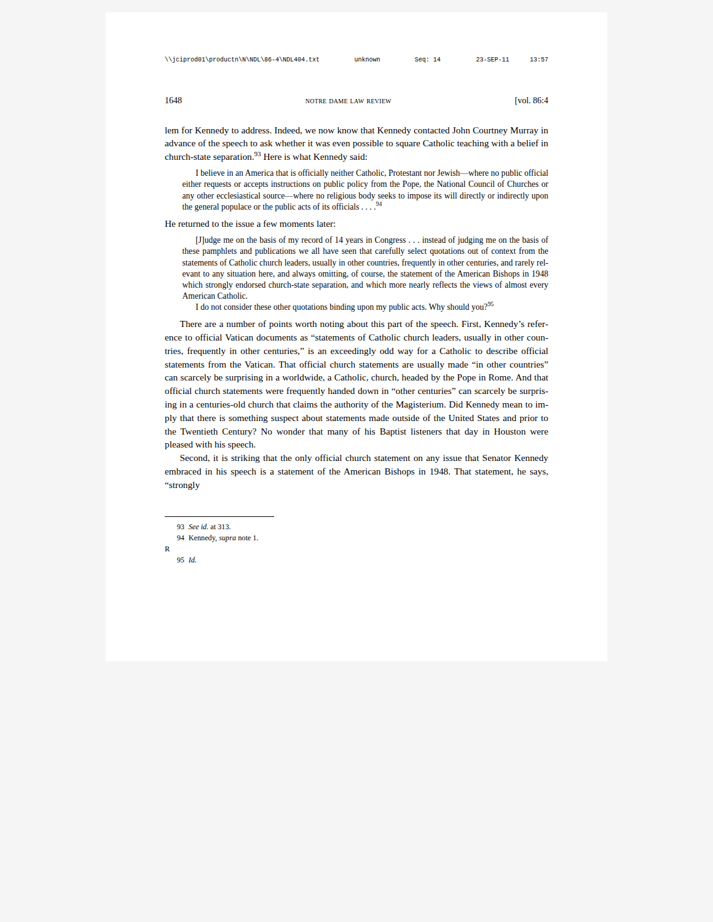\\jciprod01\productn\N\NDL\86-4\NDL404.txt unknown Seq: 14 23-SEP-11 13:57
1648 notre dame law review [vol. 86:4
lem for Kennedy to address. Indeed, we now know that Kennedy contacted John Courtney Murray in advance of the speech to ask whether it was even possible to square Catholic teaching with a belief in church-state separation.93 Here is what Kennedy said:
I believe in an America that is officially neither Catholic, Protestant nor Jewish—where no public official either requests or accepts instructions on public policy from the Pope, the National Council of Churches or any other ecclesiastical source—where no religious body seeks to impose its will directly or indirectly upon the general populace or the public acts of its officials . . . .94
He returned to the issue a few moments later:
[J]udge me on the basis of my record of 14 years in Congress . . . instead of judging me on the basis of these pamphlets and publications we all have seen that carefully select quotations out of context from the statements of Catholic church leaders, usually in other countries, frequently in other centuries, and rarely relevant to any situation here, and always omitting, of course, the statement of the American Bishops in 1948 which strongly endorsed church-state separation, and which more nearly reflects the views of almost every American Catholic.
I do not consider these other quotations binding upon my public acts. Why should you?95
There are a number of points worth noting about this part of the speech. First, Kennedy’s reference to official Vatican documents as “statements of Catholic church leaders, usually in other countries, frequently in other centuries,” is an exceedingly odd way for a Catholic to describe official statements from the Vatican. That official church statements are usually made “in other countries” can scarcely be surprising in a worldwide, a Catholic, church, headed by the Pope in Rome. And that official church statements were frequently handed down in “other centuries” can scarcely be surprising in a centuries-old church that claims the authority of the Magisterium. Did Kennedy mean to imply that there is something suspect about statements made outside of the United States and prior to the Twentieth Century? No wonder that many of his Baptist listeners that day in Houston were pleased with his speech.
Second, it is striking that the only official church statement on any issue that Senator Kennedy embraced in his speech is a statement of the American Bishops in 1948. That statement, he says, “strongly
93 See id. at 313.
94 Kennedy, supra note 1.
R
95 Id.